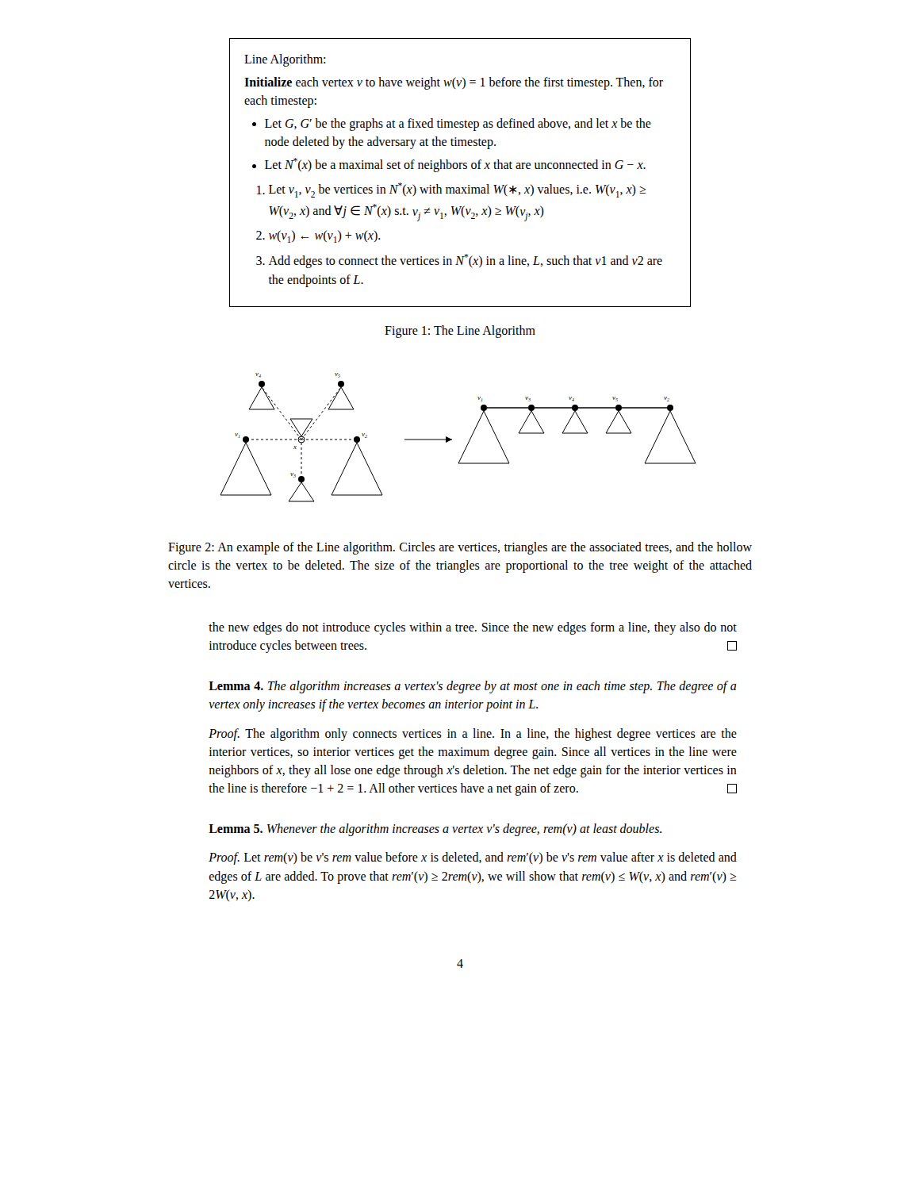Line Algorithm:
Initialize each vertex v to have weight w(v) = 1 before the first timestep. Then, for each timestep:
Let G, G′ be the graphs at a fixed timestep as defined above, and let x be the node deleted by the adversary at the timestep.
Let N*(x) be a maximal set of neighbors of x that are unconnected in G − x.
Let v1, v2 be vertices in N*(x) with maximal W(∗, x) values, i.e. W(v1, x) ≥ W(v2, x) and ∀j ∈ N*(x) s.t. vj ≠ v1, W(v2, x) ≥ W(vj, x)
w(v1) ← w(v1) + w(x).
Add edges to connect the vertices in N*(x) in a line, L, such that v1 and v2 are the endpoints of L.
Figure 1: The Line Algorithm
v4 v5 x v1 v2 v3 v1 v3 v4 v5 v2
Figure 2: An example of the Line algorithm. Circles are vertices, triangles are the associated trees, and the hollow circle is the vertex to be deleted. The size of the triangles are proportional to the tree weight of the attached vertices.
the new edges do not introduce cycles within a tree. Since the new edges form a line, they also do not introduce cycles between trees.
Lemma 4. The algorithm increases a vertex's degree by at most one in each time step. The degree of a vertex only increases if the vertex becomes an interior point in L.
Proof. The algorithm only connects vertices in a line. In a line, the highest degree vertices are the interior vertices, so interior vertices get the maximum degree gain. Since all vertices in the line were neighbors of x, they all lose one edge through x's deletion. The net edge gain for the interior vertices in the line is therefore −1 + 2 = 1. All other vertices have a net gain of zero.
Lemma 5. Whenever the algorithm increases a vertex v's degree, rem(v) at least doubles.
Proof. Let rem(v) be v's rem value before x is deleted, and rem′(v) be v's rem value after x is deleted and edges of L are added. To prove that rem′(v) ≥ 2rem(v), we will show that rem(v) ≤ W(v, x) and rem′(v) ≥ 2W(v, x).
4